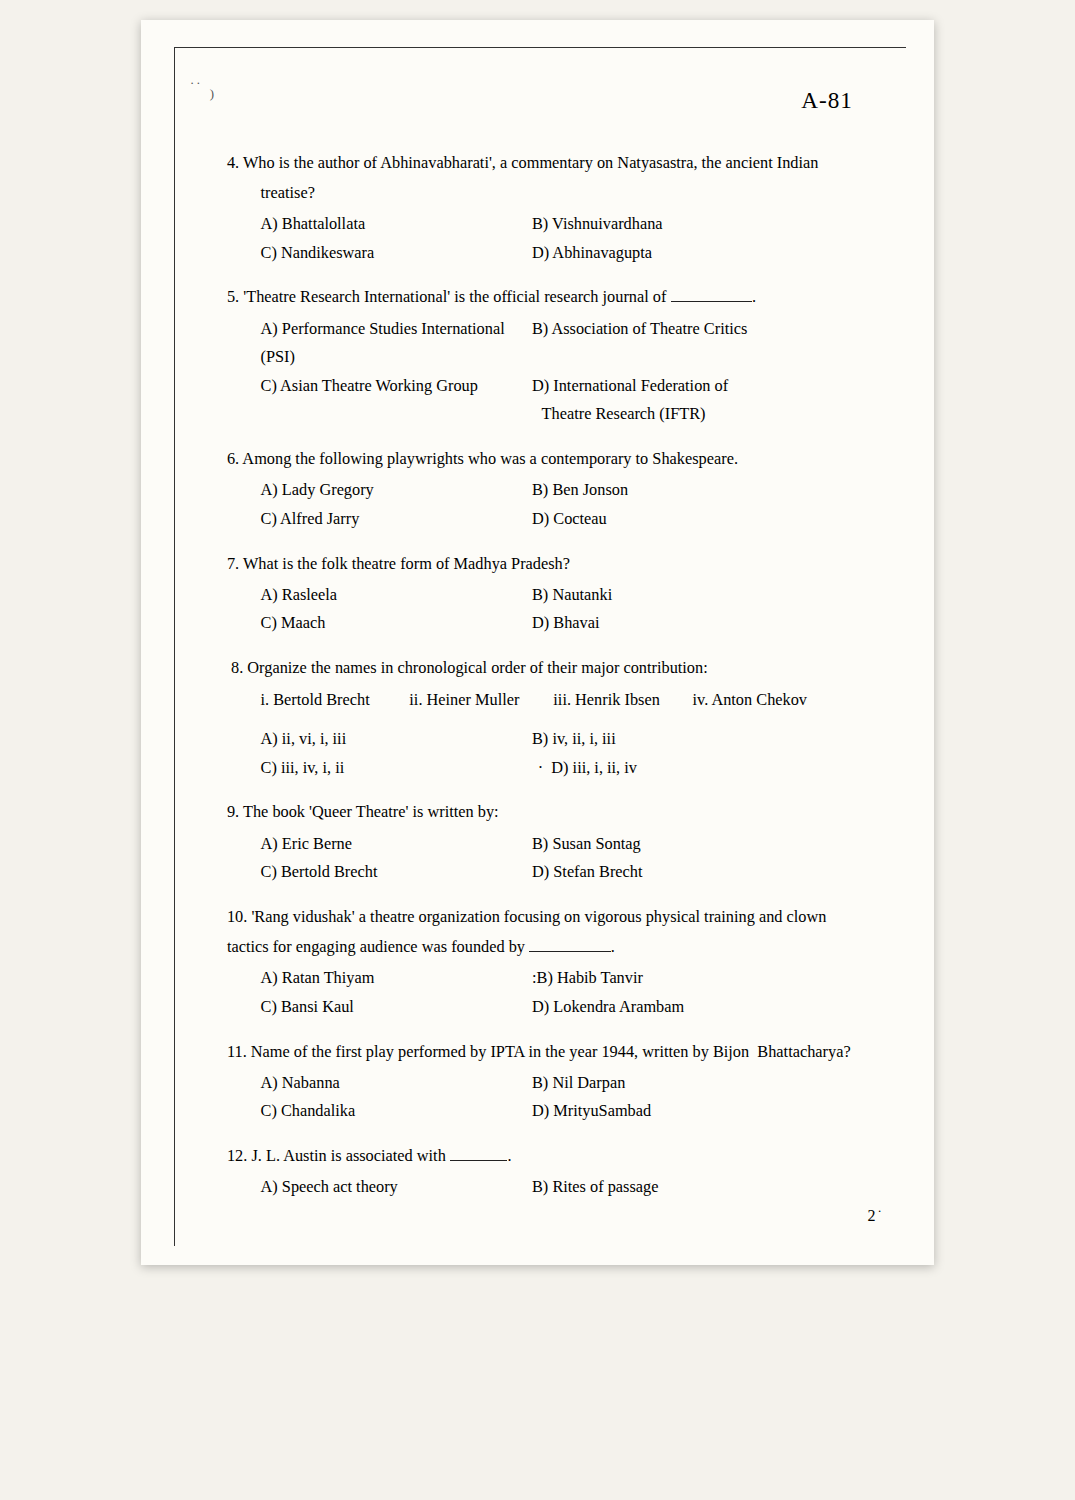. .
)
A-81
4. Who is the author of Abhinavabharati', a commentary on Natyasastra, the ancient Indian treatise?
| A) Bhattalollata | B) Vishnuivardhana |
| C) Nandikeswara | D) Abhinavagupta |
5. 'Theatre Research International' is the official research journal of .
| A) Performance Studies International (PSI) | B) Association of Theatre Critics |
| C) Asian Theatre Working Group | D) International Federation of |
| | Theatre Research (IFTR) |
6. Among the following playwrights who was a contemporary to Shakespeare.
| A) Lady Gregory | B) Ben Jonson |
| C) Alfred Jarry | D) Cocteau |
7. What is the folk theatre form of Madhya Pradesh?
| A) Rasleela | B) Nautanki |
| C) Maach | D) Bhavai |
8. Organize the names in chronological order of their major contribution: i. Bertold Brecht ii. Heiner Muller iii. Henrik Ibsen iv. Anton Chekov
| A) ii, vi, i, iii | B) iv, ii, i, iii |
| C) iii, iv, i, ii | · D) iii, i, ii, iv |
9. The book 'Queer Theatre' is written by:
| A) Eric Berne | B) Susan Sontag |
| C) Bertold Brecht | D) Stefan Brecht |
10. 'Rang vidushak' a theatre organization focusing on vigorous physical training and clown tactics for engaging audience was founded by .
| A) Ratan Thiyam | :B) Habib Tanvir |
| C) Bansi Kaul | D) Lokendra Arambam |
11. Name of the first play performed by IPTA in the year 1944, written by Bijon Bhattacharya?
| A) Nabanna | B) Nil Darpan |
| C) Chandalika | D) MrityuSambad |
12. J. L. Austin is associated with .
| A) Speech act theory | B) Rites of passage |
2·